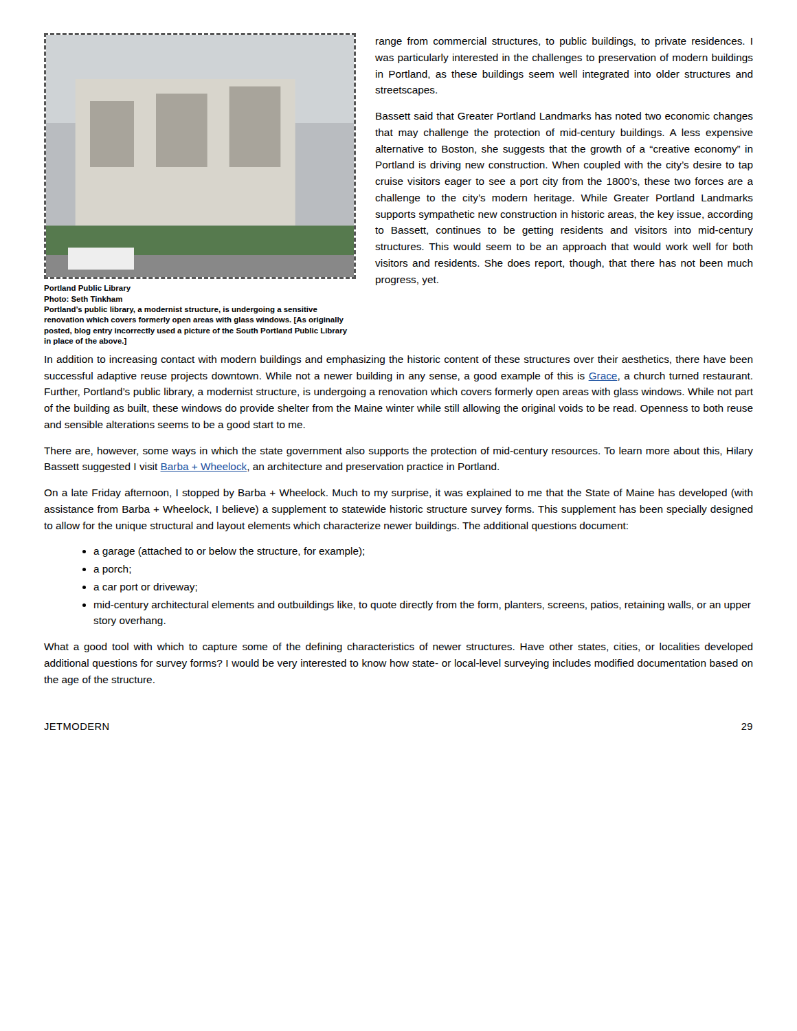Portland Public Library
Photo: Seth Tinkham
Portland’s public library, a modernist structure, is undergoing a sensitive renovation which covers formerly open areas with glass windows. [As originally posted, blog entry incorrectly used a picture of the South Portland Public Library in place of the above.]
range from commercial structures, to public buildings, to private residences. I was particularly interested in the challenges to preservation of modern buildings in Portland, as these buildings seem well integrated into older structures and streetscapes.
Bassett said that Greater Portland Landmarks has noted two economic changes that may challenge the protection of mid-century buildings. A less expensive alternative to Boston, she suggests that the growth of a “creative economy” in Portland is driving new construction. When coupled with the city’s desire to tap cruise visitors eager to see a port city from the 1800’s, these two forces are a challenge to the city’s modern heritage. While Greater Portland Landmarks supports sympathetic new construction in historic areas, the key issue, according to Bassett, continues to be getting residents and visitors into mid-century structures. This would seem to be an approach that would work well for both visitors and residents. She does report, though, that there has not been much progress, yet.
In addition to increasing contact with modern buildings and emphasizing the historic content of these structures over their aesthetics, there have been successful adaptive reuse projects downtown. While not a newer building in any sense, a good example of this is Grace, a church turned restaurant. Further, Portland’s public library, a modernist structure, is undergoing a renovation which covers formerly open areas with glass windows. While not part of the building as built, these windows do provide shelter from the Maine winter while still allowing the original voids to be read. Openness to both reuse and sensible alterations seems to be a good start to me.
There are, however, some ways in which the state government also supports the protection of mid-century resources. To learn more about this, Hilary Bassett suggested I visit Barba + Wheelock, an architecture and preservation practice in Portland.
On a late Friday afternoon, I stopped by Barba + Wheelock. Much to my surprise, it was explained to me that the State of Maine has developed (with assistance from Barba + Wheelock, I believe) a supplement to statewide historic structure survey forms. This supplement has been specially designed to allow for the unique structural and layout elements which characterize newer buildings. The additional questions document:
a garage (attached to or below the structure, for example);
a porch;
a car port or driveway;
mid-century architectural elements and outbuildings like, to quote directly from the form, planters, screens, patios, retaining walls, or an upper story overhang.
What a good tool with which to capture some of the defining characteristics of newer structures. Have other states, cities, or localities developed additional questions for survey forms? I would be very interested to know how state- or local-level surveying includes modified documentation based on the age of the structure.
JETMODERN 29